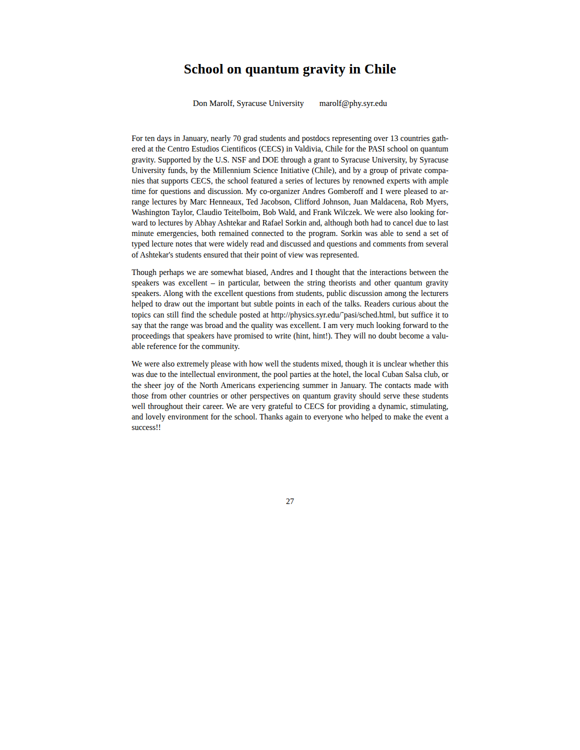School on quantum gravity in Chile
Don Marolf, Syracuse University marolf@phy.syr.edu
For ten days in January, nearly 70 grad students and postdocs representing over 13 countries gathered at the Centro Estudios Cientificos (CECS) in Valdivia, Chile for the PASI school on quantum gravity. Supported by the U.S. NSF and DOE through a grant to Syracuse University, by Syracuse University funds, by the Millennium Science Initiative (Chile), and by a group of private companies that supports CECS, the school featured a series of lectures by renowned experts with ample time for questions and discussion. My co-organizer Andres Gomberoff and I were pleased to arrange lectures by Marc Henneaux, Ted Jacobson, Clifford Johnson, Juan Maldacena, Rob Myers, Washington Taylor, Claudio Teitelboim, Bob Wald, and Frank Wilczek. We were also looking forward to lectures by Abhay Ashtekar and Rafael Sorkin and, although both had to cancel due to last minute emergencies, both remained connected to the program. Sorkin was able to send a set of typed lecture notes that were widely read and discussed and questions and comments from several of Ashtekar's students ensured that their point of view was represented.
Though perhaps we are somewhat biased, Andres and I thought that the interactions between the speakers was excellent – in particular, between the string theorists and other quantum gravity speakers. Along with the excellent questions from students, public discussion among the lecturers helped to draw out the important but subtle points in each of the talks. Readers curious about the topics can still find the schedule posted at http://physics.syr.edu/˜pasi/sched.html, but suffice it to say that the range was broad and the quality was excellent. I am very much looking forward to the proceedings that speakers have promised to write (hint, hint!). They will no doubt become a valuable reference for the community.
We were also extremely please with how well the students mixed, though it is unclear whether this was due to the intellectual environment, the pool parties at the hotel, the local Cuban Salsa club, or the sheer joy of the North Americans experiencing summer in January. The contacts made with those from other countries or other perspectives on quantum gravity should serve these students well throughout their career. We are very grateful to CECS for providing a dynamic, stimulating, and lovely environment for the school. Thanks again to everyone who helped to make the event a success!!
27